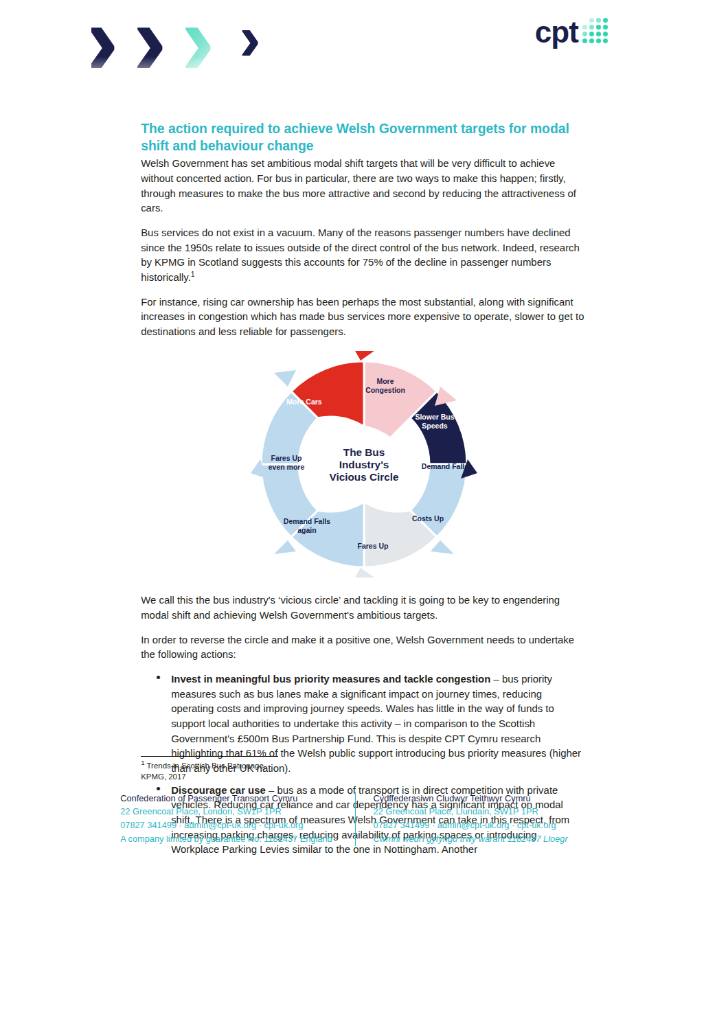›
›
›
›
cpt
The action required to achieve Welsh Government targets for modal shift and behaviour change
Welsh Government has set ambitious modal shift targets that will be very difficult to achieve without concerted action. For bus in particular, there are two ways to make this happen; firstly, through measures to make the bus more attractive and second by reducing the attractiveness of cars.
Bus services do not exist in a vacuum. Many of the reasons passenger numbers have declined since the 1950s relate to issues outside of the direct control of the bus network. Indeed, research by KPMG in Scotland suggests this accounts for 75% of the decline in passenger numbers historically.1
For instance, rising car ownership has been perhaps the most substantial, along with significant increases in congestion which has made bus services more expensive to operate, slower to get to destinations and less reliable for passengers.
More Congestion Slower Bus Speeds Demand Falls Costs Up Fares Up Demand Falls again Fares Up even more More Cars
The Bus Industry's Vicious Circle
We call this the bus industry's ‘vicious circle’ and tackling it is going to be key to engendering modal shift and achieving Welsh Government's ambitious targets.
In order to reverse the circle and make it a positive one, Welsh Government needs to undertake the following actions:
Invest in meaningful bus priority measures and tackle congestion – bus priority measures such as bus lanes make a significant impact on journey times, reducing operating costs and improving journey speeds. Wales has little in the way of funds to support local authorities to undertake this activity – in comparison to the Scottish Government's £500m Bus Partnership Fund. This is despite CPT Cymru research highlighting that 61% of the Welsh public support introducing bus priority measures (higher than any other UK nation).
Discourage car use – bus as a mode of transport is in direct competition with private vehicles. Reducing car reliance and car dependency has a significant impact on modal shift. There is a spectrum of measures Welsh Government can take in this respect, from increasing parking charges, reducing availability of parking spaces or introducing Workplace Parking Levies similar to the one in Nottingham. Another
1 Trends in Scottish Bus Patronage, KPMG, 2017
Confederation of Passenger Transport Cymru
22 Greencoat Place, London, SW1P 1PR
07827 341499 · admin@cpt-uk.org · cpt-uk.org
A company limited by guarantee No. 1182437 England
Cydffederasiwn Cludwyr Teithwyr Cymru
22 Greencoat Place, Llundain, SW1P 1PR
07827 341499 · admin@cpt-uk.org · cpt-uk.org
Cwmni wedi'i gyfyngu trwy warant 1182437 Lloegr